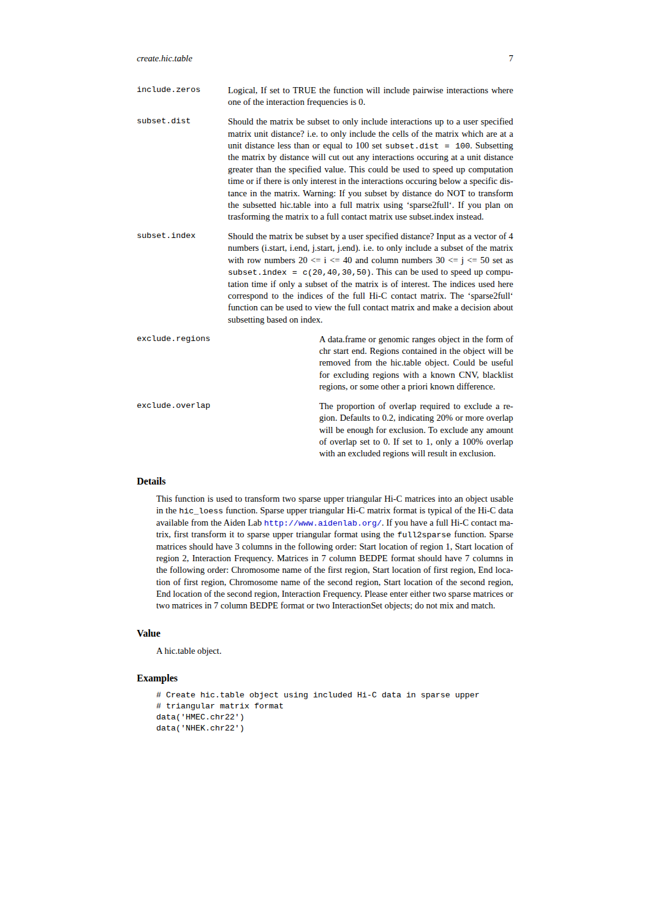create.hic.table 7
include.zeros
Logical, If set to TRUE the function will include pairwise interactions where one of the interaction frequencies is 0.
subset.dist
Should the matrix be subset to only include interactions up to a user specified matrix unit distance? i.e. to only include the cells of the matrix which are at a unit distance less than or equal to 100 set subset.dist = 100. Subsetting the matrix by distance will cut out any interactions occuring at a unit distance greater than the specified value. This could be used to speed up computation time or if there is only interest in the interactions occuring below a specific distance in the matrix. Warning: If you subset by distance do NOT to transform the subsetted hic.table into a full matrix using ‘sparse2full‘. If you plan on trasforming the matrix to a full contact matrix use subset.index instead.
subset.index
Should the matrix be subset by a user specified distance? Input as a vector of 4 numbers (i.start, i.end, j.start, j.end). i.e. to only include a subset of the matrix with row numbers 20 <= i <= 40 and column numbers 30 <= j <= 50 set as subset.index = c(20,40,30,50). This can be used to speed up computation time if only a subset of the matrix is of interest. The indices used here correspond to the indices of the full Hi-C contact matrix. The ‘sparse2full‘ function can be used to view the full contact matrix and make a decision about subsetting based on index.
exclude.regions
A data.frame or genomic ranges object in the form of chr start end. Regions contained in the object will be removed from the hic.table object. Could be useful for excluding regions with a known CNV, blacklist regions, or some other a priori known difference.
exclude.overlap
The proportion of overlap required to exclude a region. Defaults to 0.2, indicating 20% or more overlap will be enough for exclusion. To exclude any amount of overlap set to 0. If set to 1, only a 100% overlap with an excluded regions will result in exclusion.
Details
This function is used to transform two sparse upper triangular Hi-C matrices into an object usable in the hic_loess function. Sparse upper triangular Hi-C matrix format is typical of the Hi-C data available from the Aiden Lab http://www.aidenlab.org/. If you have a full Hi-C contact matrix, first transform it to sparse upper triangular format using the full2sparse function. Sparse matrices should have 3 columns in the following order: Start location of region 1, Start location of region 2, Interaction Frequency. Matrices in 7 column BEDPE format should have 7 columns in the following order: Chromosome name of the first region, Start location of first region, End location of first region, Chromosome name of the second region, Start location of the second region, End location of the second region, Interaction Frequency. Please enter either two sparse matrices or two matrices in 7 column BEDPE format or two InteractionSet objects; do not mix and match.
Value
A hic.table object.
Examples
# Create hic.table object using included Hi-C data in sparse upper
# triangular matrix format
data('HMEC.chr22')
data('NHEK.chr22')